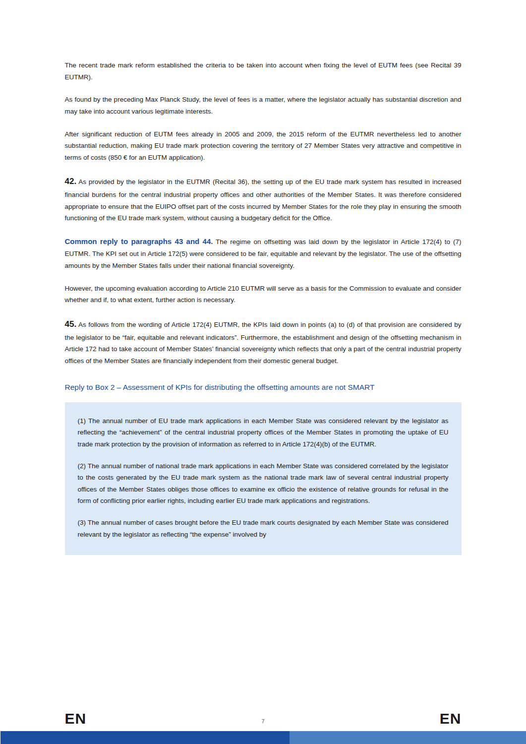The recent trade mark reform established the criteria to be taken into account when fixing the level of EUTM fees (see Recital 39 EUTMR).
As found by the preceding Max Planck Study, the level of fees is a matter, where the legislator actually has substantial discretion and may take into account various legitimate interests.
After significant reduction of EUTM fees already in 2005 and 2009, the 2015 reform of the EUTMR nevertheless led to another substantial reduction, making EU trade mark protection covering the territory of 27 Member States very attractive and competitive in terms of costs (850 € for an EUTM application).
42. As provided by the legislator in the EUTMR (Recital 36), the setting up of the EU trade mark system has resulted in increased financial burdens for the central industrial property offices and other authorities of the Member States. It was therefore considered appropriate to ensure that the EUIPO offset part of the costs incurred by Member States for the role they play in ensuring the smooth functioning of the EU trade mark system, without causing a budgetary deficit for the Office.
Common reply to paragraphs 43 and 44. The regime on offsetting was laid down by the legislator in Article 172(4) to (7) EUTMR. The KPI set out in Article 172(5) were considered to be fair, equitable and relevant by the legislator. The use of the offsetting amounts by the Member States falls under their national financial sovereignty.
However, the upcoming evaluation according to Article 210 EUTMR will serve as a basis for the Commission to evaluate and consider whether and if, to what extent, further action is necessary.
45. As follows from the wording of Article 172(4) EUTMR, the KPIs laid down in points (a) to (d) of that provision are considered by the legislator to be “fair, equitable and relevant indicators”. Furthermore, the establishment and design of the offsetting mechanism in Article 172 had to take account of Member States’ financial sovereignty which reflects that only a part of the central industrial property offices of the Member States are financially independent from their domestic general budget.
Reply to Box 2 – Assessment of KPIs for distributing the offsetting amounts are not SMART
(1) The annual number of EU trade mark applications in each Member State was considered relevant by the legislator as reflecting the “achievement” of the central industrial property offices of the Member States in promoting the uptake of EU trade mark protection by the provision of information as referred to in Article 172(4)(b) of the EUTMR.
(2) The annual number of national trade mark applications in each Member State was considered correlated by the legislator to the costs generated by the EU trade mark system as the national trade mark law of several central industrial property offices of the Member States obliges those offices to examine ex officio the existence of relative grounds for refusal in the form of conflicting prior earlier rights, including earlier EU trade mark applications and registrations.
(3) The annual number of cases brought before the EU trade mark courts designated by each Member State was considered relevant by the legislator as reflecting “the expense” involved by
EN
EN
7